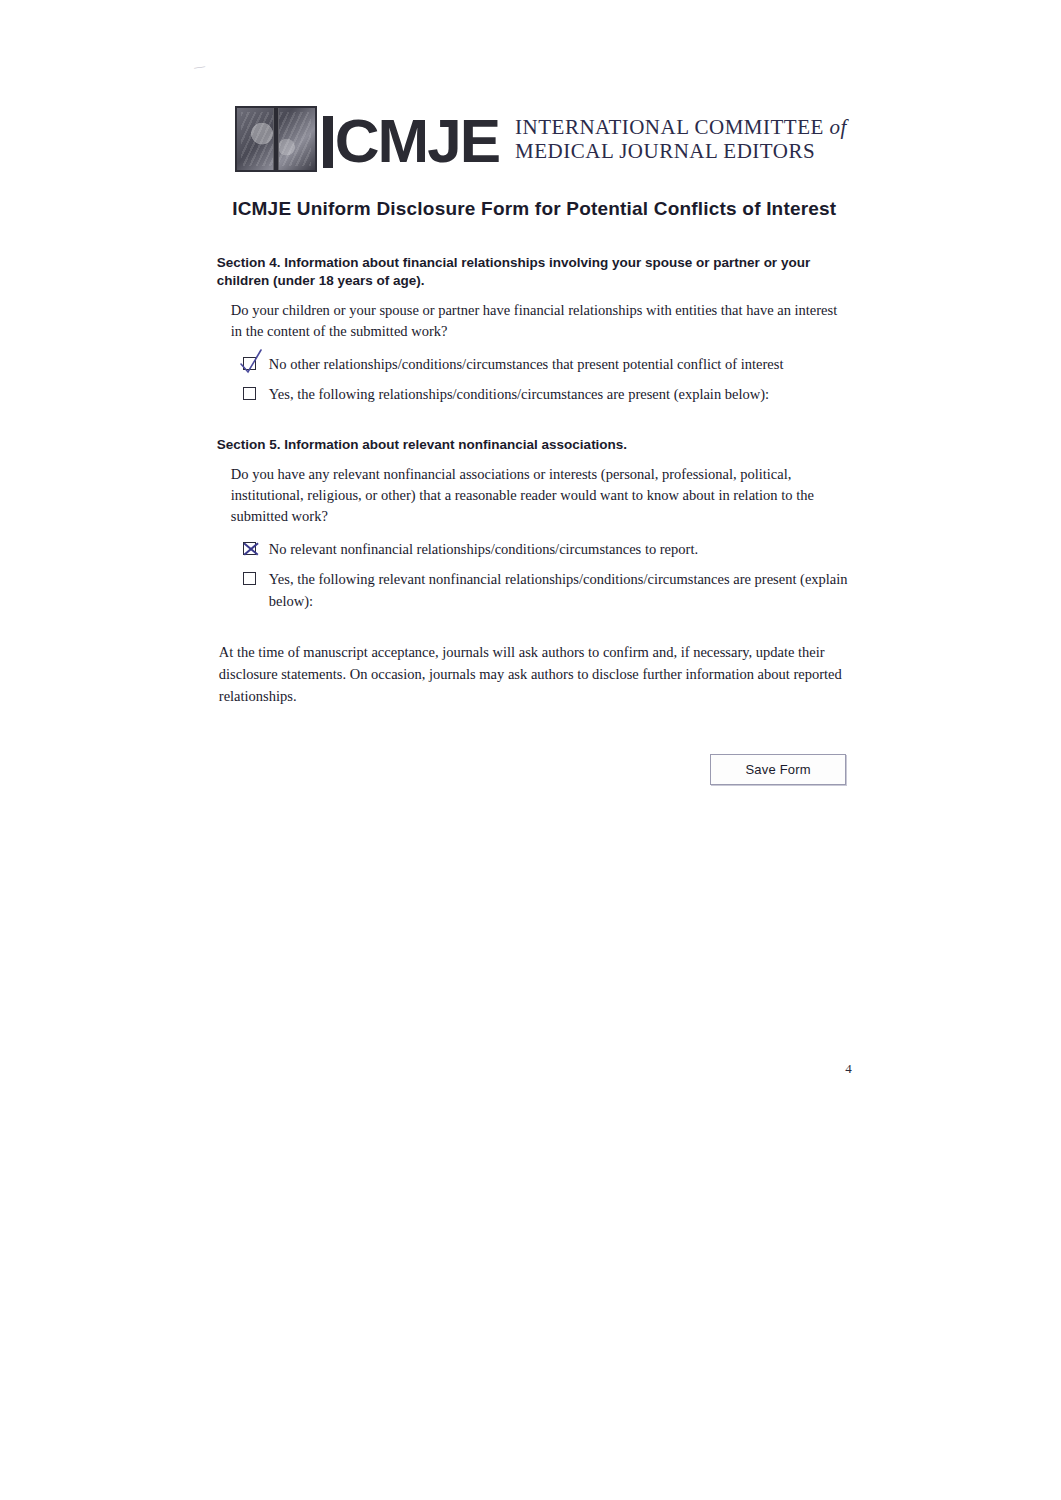—
CMJE
INTERNATIONAL COMMITTEE of MEDICAL JOURNAL EDITORS
ICMJE Uniform Disclosure Form for Potential Conflicts of Interest
Section 4. Information about financial relationships involving your spouse or partner or your children (under 18 years of age).
Do your children or your spouse or partner have financial relationships with entities that have an interest in the content of the submitted work?
No other relationships/conditions/circumstances that present potential conflict of interest
Yes, the following relationships/conditions/circumstances are present (explain below):
Section 5. Information about relevant nonfinancial associations.
Do you have any relevant nonfinancial associations or interests (personal, professional, political, institutional, religious, or other) that a reasonable reader would want to know about in relation to the submitted work?
No relevant nonfinancial relationships/conditions/circumstances to report.
Yes, the following relevant nonfinancial relationships/conditions/circumstances are present (explain below):
At the time of manuscript acceptance, journals will ask authors to confirm and, if necessary, update their disclosure statements. On occasion, journals may ask authors to disclose further information about reported relationships.
Save Form
4